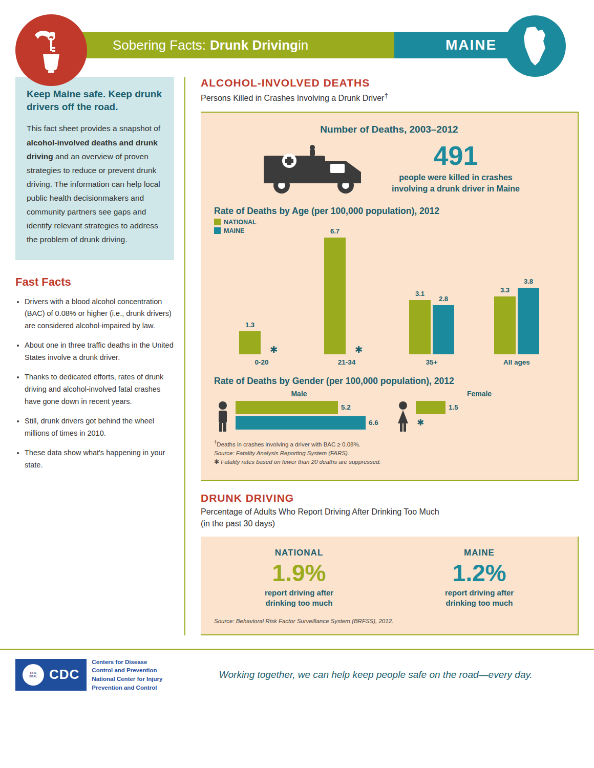Sobering Facts: Drunk Driving in
MAINE
Keep Maine safe. Keep drunk drivers off the road.
This fact sheet provides a snapshot of alcohol-involved deaths and drunk driving and an overview of proven strategies to reduce or prevent drunk driving. The information can help local public health decisionmakers and community partners see gaps and identify relevant strategies to address the problem of drunk driving.
Fast Facts
Drivers with a blood alcohol concentration (BAC) of 0.08% or higher (i.e., drunk drivers) are considered alcohol-impaired by law.
About one in three traffic deaths in the United States involve a drunk driver.
Thanks to dedicated efforts, rates of drunk driving and alcohol-involved fatal crashes have gone down in recent years.
Still, drunk drivers got behind the wheel millions of times in 2010.
These data show what's happening in your state.
ALCOHOL-INVOLVED DEATHS
Persons Killed in Crashes Involving a Drunk Driver†
Number of Deaths, 2003–2012
491
people were killed in crashes
involving a drunk driver in Maine
Rate of Deaths by Age (per 100,000 population), 2012
NATIONAL MAINE
1.3
✱
6.7
✱
3.1
2.8
3.3
3.8
0-20
21-34
35+
All ages
Rate of Deaths by Gender (per 100,000 population), 2012
Male
5.2
6.6
Female
1.5
✱
†Deaths in crashes involving a driver with BAC ≥ 0.08%.
Source: Fatality Analysis Reporting System (FARS).
✱ Fatality rates based on fewer than 20 deaths are suppressed.
DRUNK DRIVING
Percentage of Adults Who Report Driving After Drinking Too Much
(in the past 30 days)
NATIONAL
1.9%
report driving after
drinking too much
MAINE
1.2%
report driving after
drinking too much
Source: Behavioral Risk Factor Surveillance System (BRFSS), 2012.
HHS
SEAL
CDC
Centers for Disease
Control and Prevention
National Center for Injury
Prevention and Control
Working together, we can help keep people safe on the road—every day.